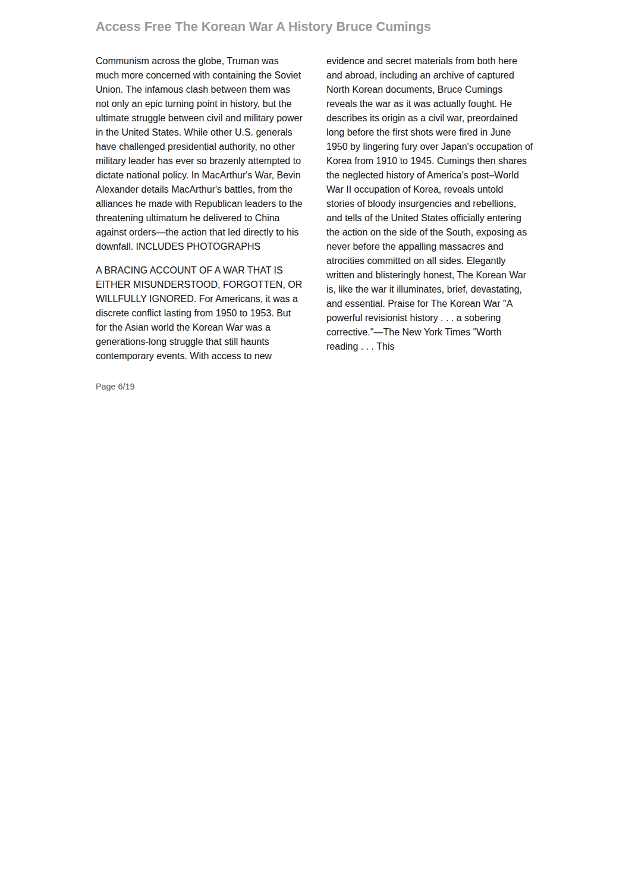Access Free The Korean War A History Bruce Cumings
Communism across the globe, Truman was much more concerned with containing the Soviet Union. The infamous clash between them was not only an epic turning point in history, but the ultimate struggle between civil and military power in the United States. While other U.S. generals have challenged presidential authority, no other military leader has ever so brazenly attempted to dictate national policy. In MacArthur's War, Bevin Alexander details MacArthur's battles, from the alliances he made with Republican leaders to the threatening ultimatum he delivered to China against orders—the action that led directly to his downfall. INCLUDES PHOTOGRAPHS
A BRACING ACCOUNT OF A WAR THAT IS EITHER MISUNDERSTOOD, FORGOTTEN, OR WILLFULLY IGNORED. For Americans, it was a discrete conflict lasting from 1950 to 1953. But for the Asian world the Korean War was a generations-long struggle that still haunts contemporary events. With access to new evidence and secret materials from both here and abroad, including an archive of captured North Korean documents, Bruce Cumings reveals the war as it was actually fought. He describes its origin as a civil war, preordained long before the first shots were fired in June 1950 by lingering fury over Japan's occupation of Korea from 1910 to 1945. Cumings then shares the neglected history of America's post–World War II occupation of Korea, reveals untold stories of bloody insurgencies and rebellions, and tells of the United States officially entering the action on the side of the South, exposing as never before the appalling massacres and atrocities committed on all sides. Elegantly written and blisteringly honest, The Korean War is, like the war it illuminates, brief, devastating, and essential. Praise for The Korean War "A powerful revisionist history . . . a sobering corrective."—The New York Times "Worth reading . . . This
Page 6/19